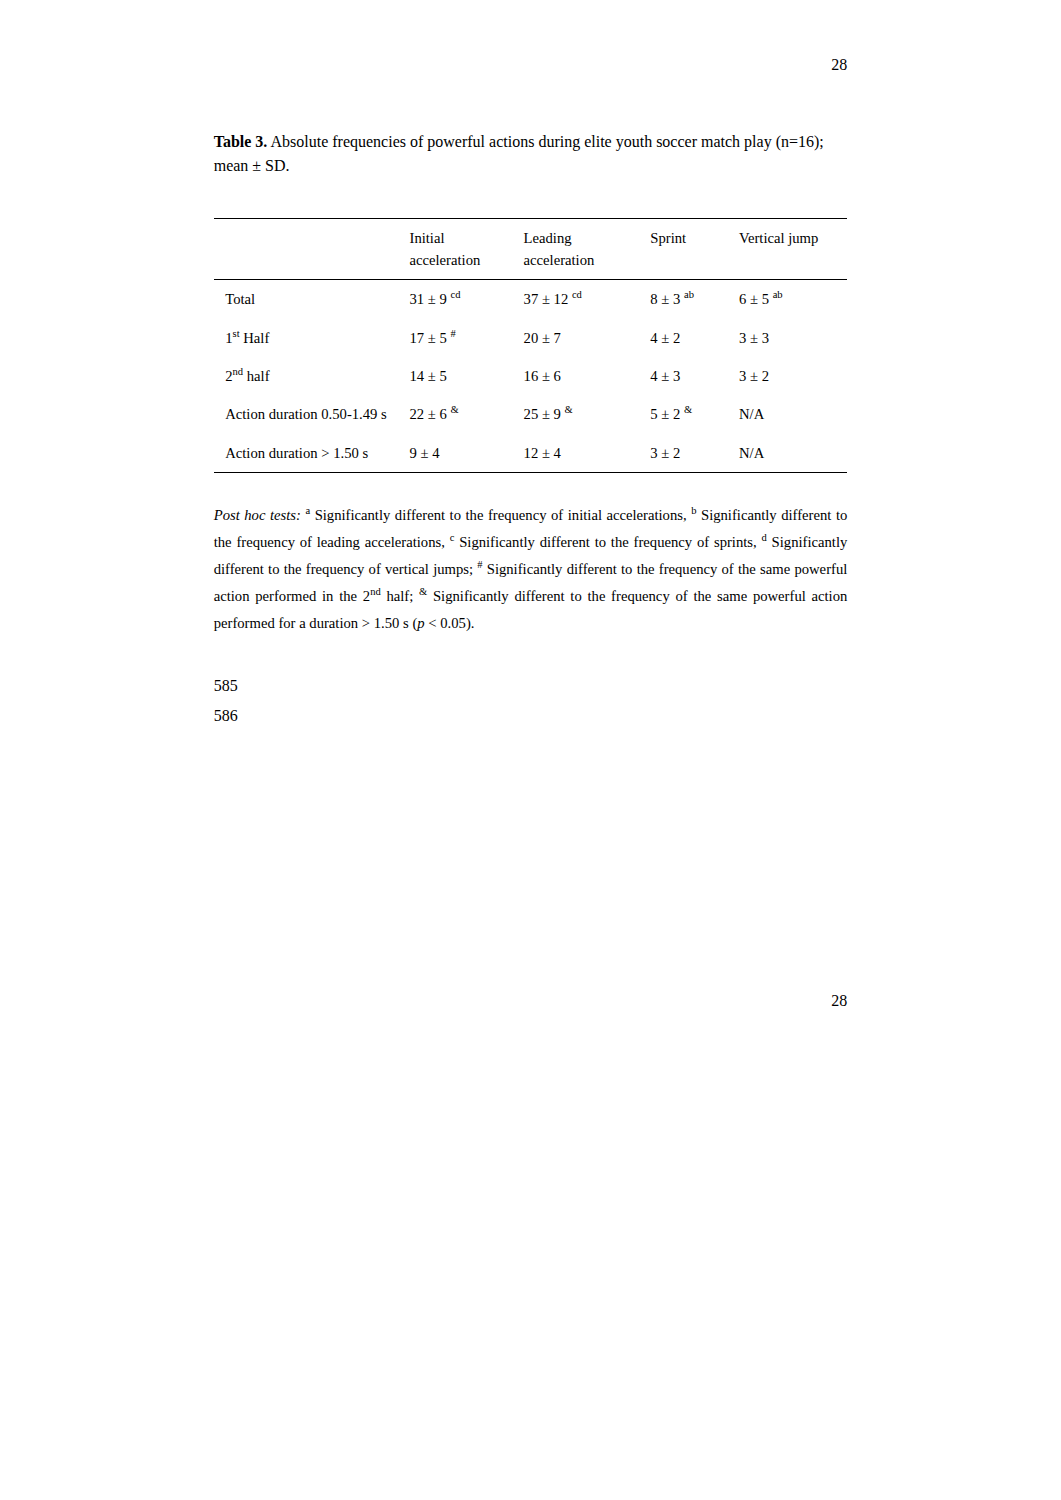28
Table 3. Absolute frequencies of powerful actions during elite youth soccer match play (n=16); mean ± SD.
| | Initial acceleration | Leading acceleration | Sprint | Vertical jump |
| --- | --- | --- | --- | --- |
| Total | 31 ± 9 cd | 37 ± 12 cd | 8 ± 3 ab | 6 ± 5 ab |
| 1 st Half | 17 ± 5 # | 20 ± 7 | 4 ± 2 | 3 ± 3 |
| 2 nd half | 14 ± 5 | 16 ± 6 | 4 ± 3 | 3 ± 2 |
| Action duration 0.50-1.49 s | 22 ± 6 & | 25 ± 9 & | 5 ± 2 & | N/A |
| Action duration > 1.50 s | 9 ± 4 | 12 ± 4 | 3 ± 2 | N/A |
Post hoc tests: a Significantly different to the frequency of initial accelerations, b Significantly different to the frequency of leading accelerations, c Significantly different to the frequency of sprints, d Significantly different to the frequency of vertical jumps; # Significantly different to the frequency of the same powerful action performed in the 2nd half; & Significantly different to the frequency of the same powerful action performed for a duration > 1.50 s (p < 0.05).
585
586
28